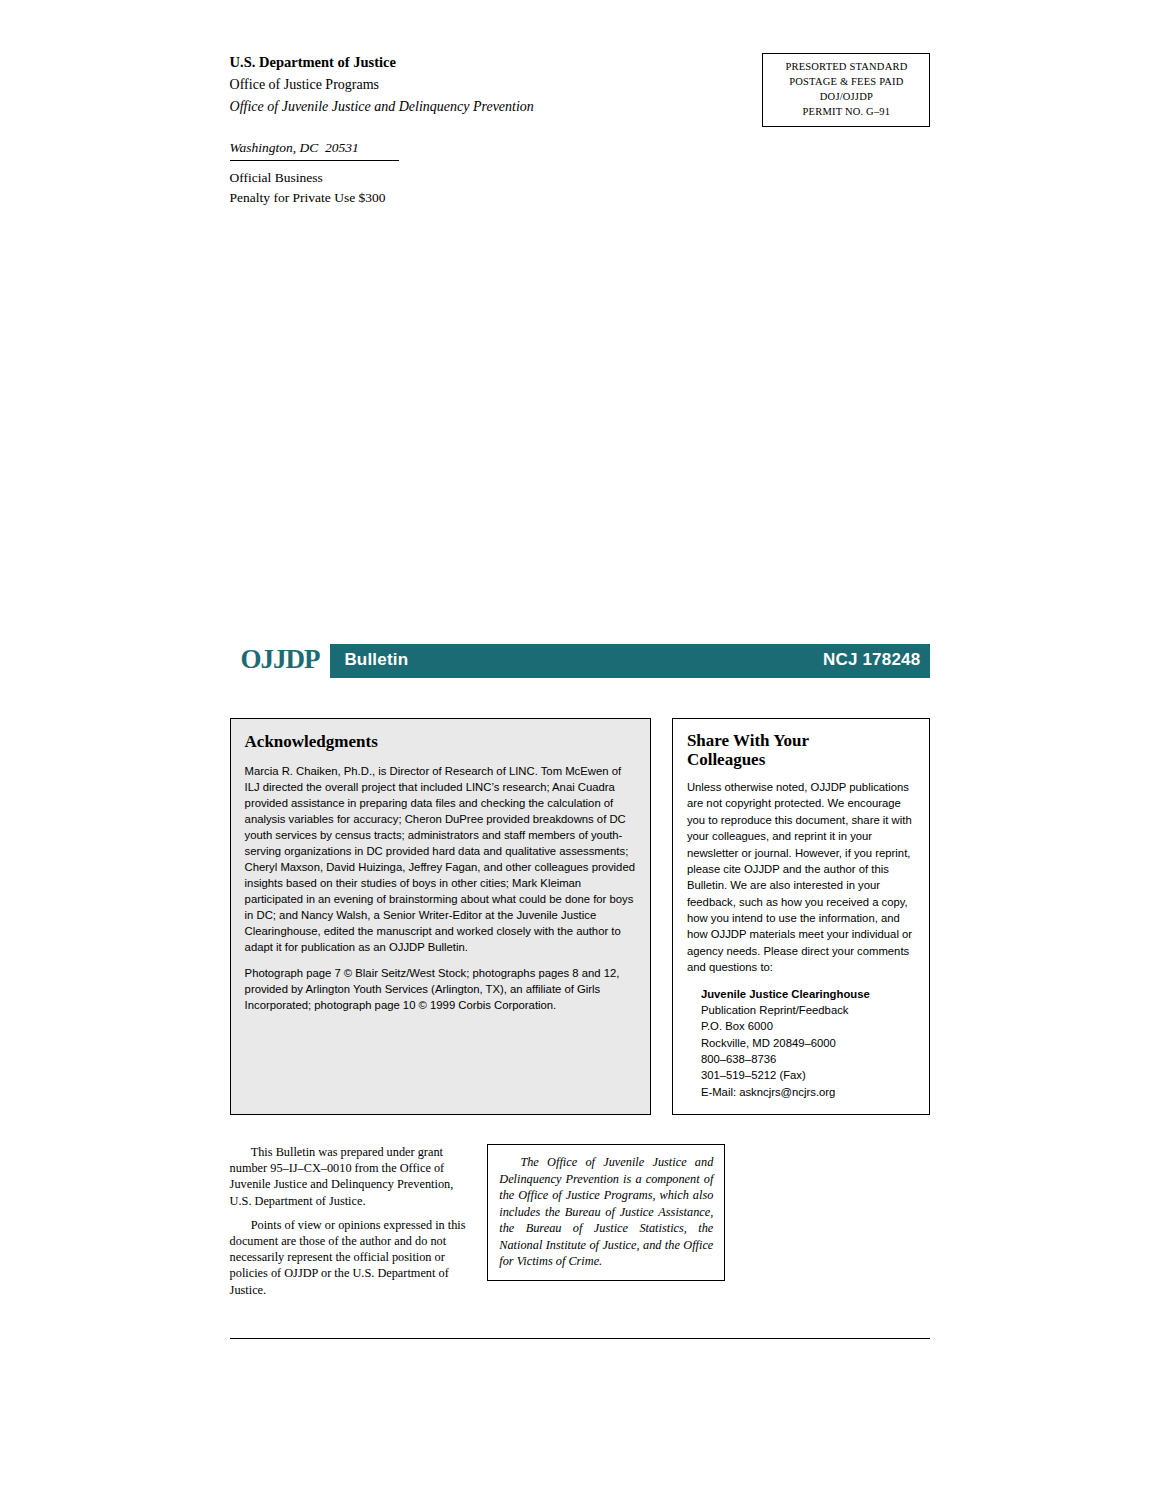U.S. Department of Justice
Office of Justice Programs
Office of Juvenile Justice and Delinquency Prevention
Washington, DC 20531
Official Business
Penalty for Private Use $300
PRESORTED STANDARD
POSTAGE & FEES PAID
DOJ/OJJDP
PERMIT NO. G–91
OJJDP
Bulletin NCJ 178248
Acknowledgments
Marcia R. Chaiken, Ph.D., is Director of Research of LINC. Tom McEwen of ILJ directed the overall project that included LINC’s research; Anai Cuadra provided assistance in preparing data files and checking the calculation of analysis variables for accuracy; Cheron DuPree provided breakdowns of DC youth services by census tracts; administrators and staff members of youth-serving organizations in DC provided hard data and qualitative assessments; Cheryl Maxson, David Huizinga, Jeffrey Fagan, and other colleagues provided insights based on their studies of boys in other cities; Mark Kleiman participated in an evening of brainstorming about what could be done for boys in DC; and Nancy Walsh, a Senior Writer-Editor at the Juvenile Justice Clearinghouse, edited the manuscript and worked closely with the author to adapt it for publication as an OJJDP Bulletin.
Photograph page 7 © Blair Seitz/West Stock; photographs pages 8 and 12, provided by Arlington Youth Services (Arlington, TX), an affiliate of Girls Incorporated; photograph page 10 © 1999 Corbis Corporation.
Share With Your
Colleagues
Unless otherwise noted, OJJDP publications are not copyright protected. We encourage you to reproduce this document, share it with your colleagues, and reprint it in your newsletter or journal. However, if you reprint, please cite OJJDP and the author of this Bulletin. We are also interested in your feedback, such as how you received a copy, how you intend to use the information, and how OJJDP materials meet your individual or agency needs. Please direct your comments and questions to:
Juvenile Justice Clearinghouse
Publication Reprint/Feedback
P.O. Box 6000
Rockville, MD 20849–6000
800–638–8736
301–519–5212 (Fax)
E-Mail: askncjrs@ncjrs.org
This Bulletin was prepared under grant number 95–IJ–CX–0010 from the Office of Juvenile Justice and Delinquency Prevention, U.S. Department of Justice.
Points of view or opinions expressed in this document are those of the author and do not necessarily represent the official position or policies of OJJDP or the U.S. Department of Justice.
The Office of Juvenile Justice and Delinquency Prevention is a component of the Office of Justice Programs, which also includes the Bureau of Justice Assistance, the Bureau of Justice Statistics, the National Institute of Justice, and the Office for Victims of Crime.